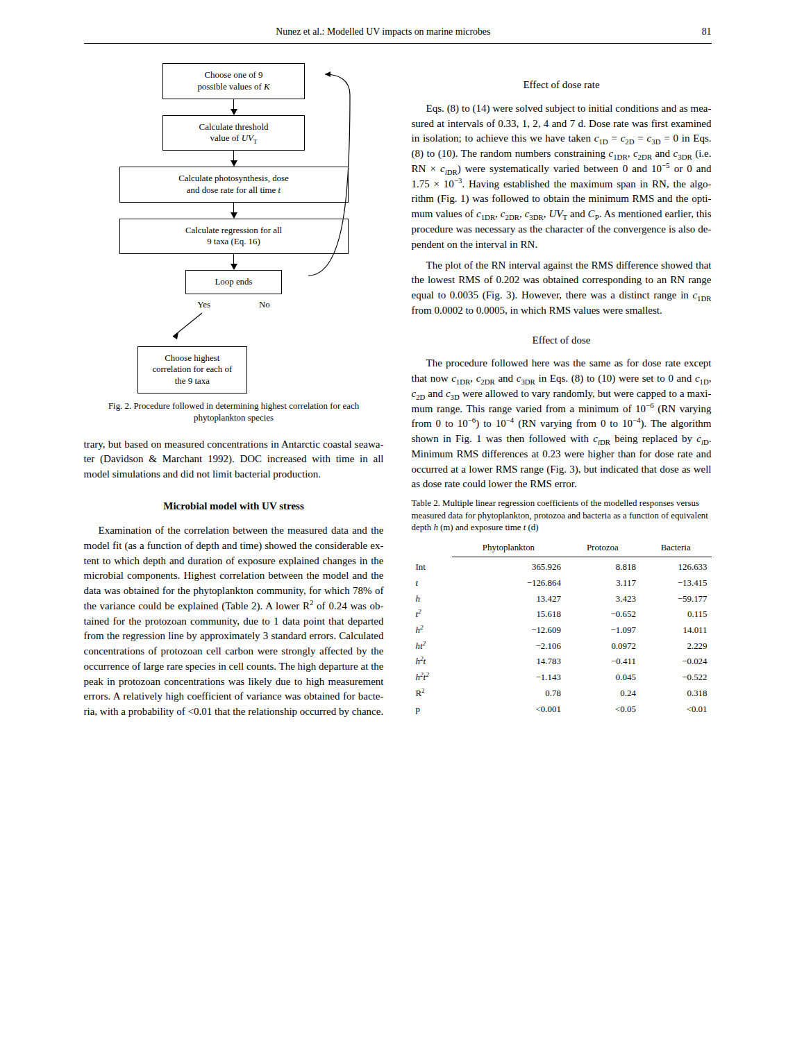Nunez et al.: Modelled UV impacts on marine microbes 81
Choose one of 9
possible values of K
Calculate threshold
value of UVT
Calculate photosynthesis, dose
and dose rate for all time t
Calculate regression for all
9 taxa (Eq. 16)
Loop ends
Yes No
Choose highest
correlation for each of
the 9 taxa
Fig. 2. Procedure followed in determining highest correlation for each phytoplankton species
trary, but based on measured concentrations in Antarctic coastal seawater (Davidson & Marchant 1992). DOC increased with time in all model simulations and did not limit bacterial production.
Microbial model with UV stress
Examination of the correlation between the measured data and the model fit (as a function of depth and time) showed the considerable extent to which depth and duration of exposure explained changes in the microbial components. Highest correlation between the model and the data was obtained for the phytoplankton community, for which 78% of the variance could be explained (Table 2). A lower R2 of 0.24 was obtained for the protozoan community, due to 1 data point that departed from the regression line by approximately 3 standard errors. Calculated concentrations of protozoan cell carbon were strongly affected by the occurrence of large rare species in cell counts. The high departure at the peak in protozoan concentrations was likely due to high measurement errors. A relatively high coefficient of variance was obtained for bacteria, with a probability of <0.01 that the relationship occurred by chance.
Effect of dose rate
Eqs. (8) to (14) were solved subject to initial conditions and as measured at intervals of 0.33, 1, 2, 4 and 7 d. Dose rate was first examined in isolation; to achieve this we have taken c1D = c2D = c3D = 0 in Eqs. (8) to (10). The random numbers constraining c1DR, c2DR and c3DR (i.e. RN × ci DR) were systematically varied between 0 and 10−5 or 0 and 1.75 × 10−3. Having established the maximum span in RN, the algorithm (Fig. 1) was followed to obtain the minimum RMS and the optimum values of c1DR, c2DR, c3DR, UVT and CP. As mentioned earlier, this procedure was necessary as the character of the convergence is also dependent on the interval in RN.
The plot of the RN interval against the RMS difference showed that the lowest RMS of 0.202 was obtained corresponding to an RN range equal to 0.0035 (Fig. 3). However, there was a distinct range in c1DR from 0.0002 to 0.0005, in which RMS values were smallest.
Effect of dose
The procedure followed here was the same as for dose rate except that now c1DR, c2DR and c3DR in Eqs. (8) to (10) were set to 0 and c1D, c2D and c3D were allowed to vary randomly, but were capped to a maximum range. This range varied from a minimum of 10−6 (RN varying from 0 to 10−6) to 10−4 (RN varying from 0 to 10−4). The algorithm shown in Fig. 1 was then followed with ci DR being replaced by ci D. Minimum RMS differences at 0.23 were higher than for dose rate and occurred at a lower RMS range (Fig. 3), but indicated that dose as well as dose rate could lower the RMS error.
Table 2. Multiple linear regression coefficients of the modelled responses versus measured data for phytoplankton, protozoa and bacteria as a function of equivalent depth h (m) and exposure time t (d)
| | Phytoplankton | Protozoa | Bacteria |
| --- | --- | --- | --- |
| Int | 365.926 | 8.818 | 126.633 |
| t | −126.864 | 3.117 | −13.415 |
| h | 13.427 | 3.423 | −59.177 |
| t 2 | 15.618 | −0.652 | 0.115 |
| h 2 | −12.609 | −1.097 | 14.011 |
| ht 2 | −2.106 | 0.0972 | 2.229 |
| h 2 t | 14.783 | −0.411 | −0.024 |
| h 2 t 2 | −1.143 | 0.045 | −0.522 |
| R 2 | 0.78 | 0.24 | 0.318 |
| p | <0.001 | <0.05 | <0.01 |